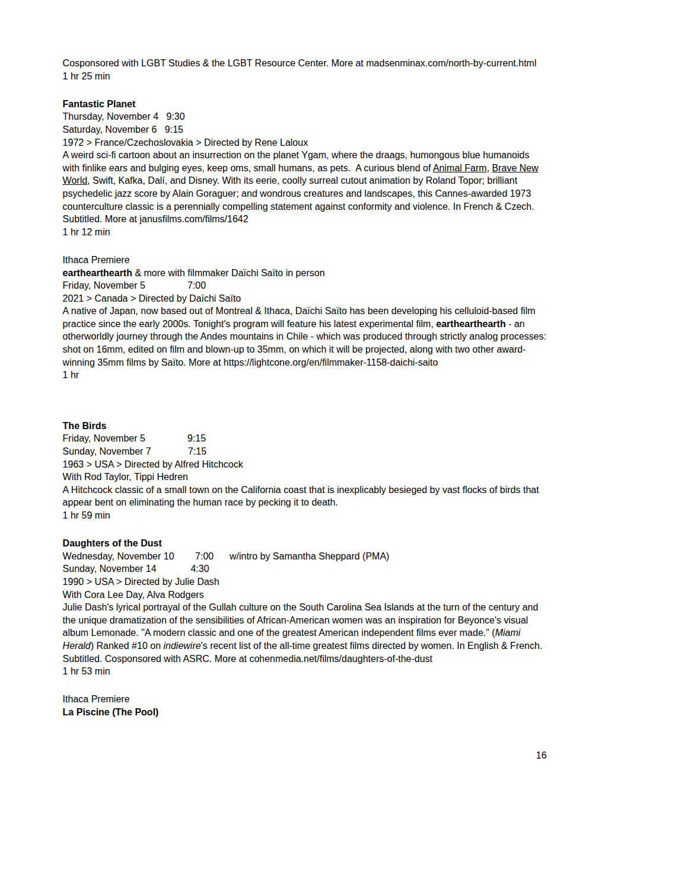Cosponsored with LGBT Studies & the LGBT Resource Center. More at madsenminax.com/north-by-current.html
1 hr 25 min
Fantastic Planet
Thursday, November 4 9:30
Saturday, November 6 9:15
1972 > France/Czechoslovakia > Directed by Rene Laloux
A weird sci-fi cartoon about an insurrection on the planet Ygam, where the draags, humongous blue humanoids with finlike ears and bulging eyes, keep oms, small humans, as pets. A curious blend of Animal Farm, Brave New World, Swift, Kafka, Dalí, and Disney. With its eerie, coolly surreal cutout animation by Roland Topor; brilliant psychedelic jazz score by Alain Goraguer; and wondrous creatures and landscapes, this Cannes-awarded 1973 counterculture classic is a perennially compelling statement against conformity and violence. In French & Czech. Subtitled. More at janusfilms.com/films/1642
1 hr 12 min
Ithaca Premiere
earthearthearth & more with filmmaker Daïchi Saïto in person
Friday, November 5 7:00
2021 > Canada > Directed by Daïchi Saïto
A native of Japan, now based out of Montreal & Ithaca, Daïchi Saïto has been developing his celluloid-based film practice since the early 2000s. Tonight's program will feature his latest experimental film, earthearthearth - an otherworldly journey through the Andes mountains in Chile - which was produced through strictly analog processes: shot on 16mm, edited on film and blown-up to 35mm, on which it will be projected, along with two other award-winning 35mm films by Saïto. More at https://lightcone.org/en/filmmaker-1158-daichi-saito
1 hr
The Birds
Friday, November 5 9:15
Sunday, November 7 7:15
1963 > USA > Directed by Alfred Hitchcock
With Rod Taylor, Tippi Hedren
A Hitchcock classic of a small town on the California coast that is inexplicably besieged by vast flocks of birds that appear bent on eliminating the human race by pecking it to death.
1 hr 59 min
Daughters of the Dust
Wednesday, November 10 7:00 w/intro by Samantha Sheppard (PMA)
Sunday, November 14 4:30
1990 > USA > Directed by Julie Dash
With Cora Lee Day, Alva Rodgers
Julie Dash's lyrical portrayal of the Gullah culture on the South Carolina Sea Islands at the turn of the century and the unique dramatization of the sensibilities of African-American women was an inspiration for Beyonce's visual album Lemonade. "A modern classic and one of the greatest American independent films ever made." (Miami Herald) Ranked #10 on indiewire's recent list of the all-time greatest films directed by women. In English & French. Subtitled. Cosponsored with ASRC. More at cohenmedia.net/films/daughters-of-the-dust
1 hr 53 min
Ithaca Premiere
La Piscine (The Pool)
16